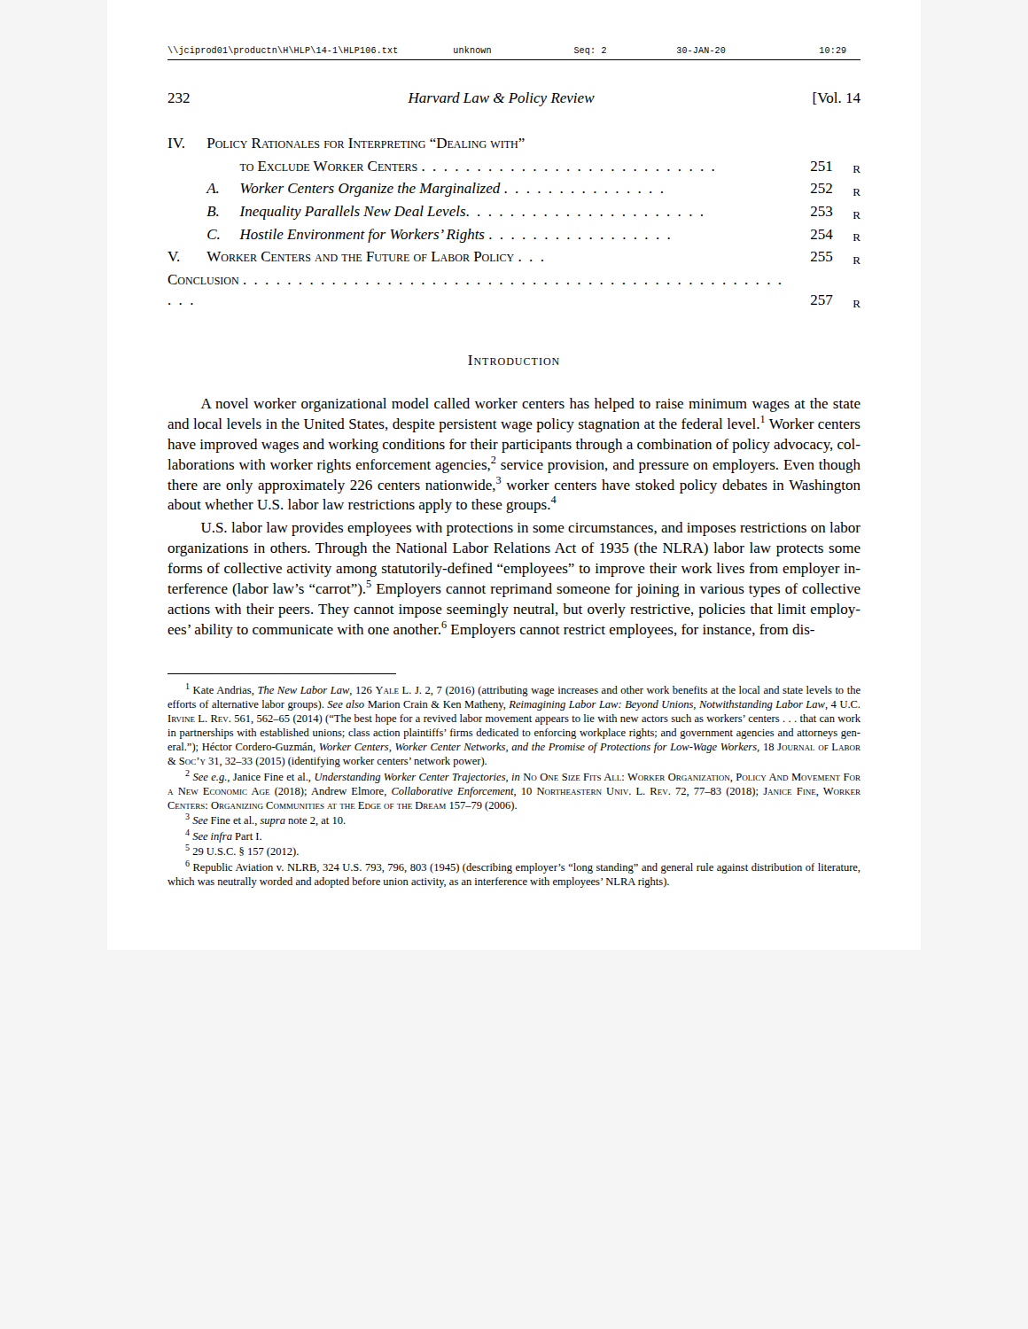\\jciprod01\productn\H\HLP\14-1\HLP106.txt unknown Seq: 230-JAN-2010:29
232 Harvard Law & Policy Review [Vol. 14
| IV. | Policy Rationales for Interpreting “Dealing with” | | |
| | | to Exclude Worker Centers . . . . . . . . . . . . . . . . . . . . . . . . . . . | 251 | R |
| | A. | Worker Centers Organize the Marginalized . . . . . . . . . . . . . . . | 252 | R |
| | B. | Inequality Parallels New Deal Levels . . . . . . . . . . . . . . . . . . . . . . | 253 | R |
| | C. | Hostile Environment for Workers’ Rights . . . . . . . . . . . . . . . . . | 254 | R |
| V. | Worker Centers and the Future of Labor Policy . . . | 255 | R |
| Conclusion . . . . . . . . . . . . . . . . . . . . . . . . . . . . . . . . . . . . . . . . . . . . . . . . . . . . | 257 | R |
Introduction
A novel worker organizational model called worker centers has helped to raise minimum wages at the state and local levels in the United States, despite persistent wage policy stagnation at the federal level.1 Worker centers have improved wages and working conditions for their participants through a combination of policy advocacy, collaborations with worker rights enforcement agencies,2 service provision, and pressure on employers. Even though there are only approximately 226 centers nationwide,3 worker centers have stoked policy debates in Washington about whether U.S. labor law restrictions apply to these groups.4
U.S. labor law provides employees with protections in some circumstances, and imposes restrictions on labor organizations in others. Through the National Labor Relations Act of 1935 (the NLRA) labor law protects some forms of collective activity among statutorily-defined “employees” to improve their work lives from employer interference (labor law’s “carrot”).5 Employers cannot reprimand someone for joining in various types of collective actions with their peers. They cannot impose seemingly neutral, but overly restrictive, policies that limit employees’ ability to communicate with one another.6 Employers cannot restrict employees, for instance, from dis-
1 Kate Andrias, The New Labor Law, 126 Yale L. J. 2, 7 (2016) (attributing wage increases and other work benefits at the local and state levels to the efforts of alternative labor groups). See also Marion Crain & Ken Matheny, Reimagining Labor Law: Beyond Unions, Notwithstanding Labor Law, 4 U.C. Irvine L. Rev. 561, 562–65 (2014) (“The best hope for a revived labor movement appears to lie with new actors such as workers’ centers . . . that can work in partnerships with established unions; class action plaintiffs’ firms dedicated to enforcing workplace rights; and government agencies and attorneys general.”); Héctor Cordero-Guzmán, Worker Centers, Worker Center Networks, and the Promise of Protections for Low-Wage Workers, 18 Journal of Labor & Soc’y 31, 32–33 (2015) (identifying worker centers’ network power).
2 See e.g., Janice Fine et al., Understanding Worker Center Trajectories, in No One Size Fits All: Worker Organization, Policy And Movement For a New Economic Age (2018); Andrew Elmore, Collaborative Enforcement, 10 Northeastern Univ. L. Rev. 72, 77–83 (2018); Janice Fine, Worker Centers: Organizing Communities at the Edge of the Dream 157–79 (2006).
3 See Fine et al., supra note 2, at 10.
4 See infra Part I.
5 29 U.S.C. § 157 (2012).
6 Republic Aviation v. NLRB, 324 U.S. 793, 796, 803 (1945) (describing employer’s “long standing” and general rule against distribution of literature, which was neutrally worded and adopted before union activity, as an interference with employees’ NLRA rights).